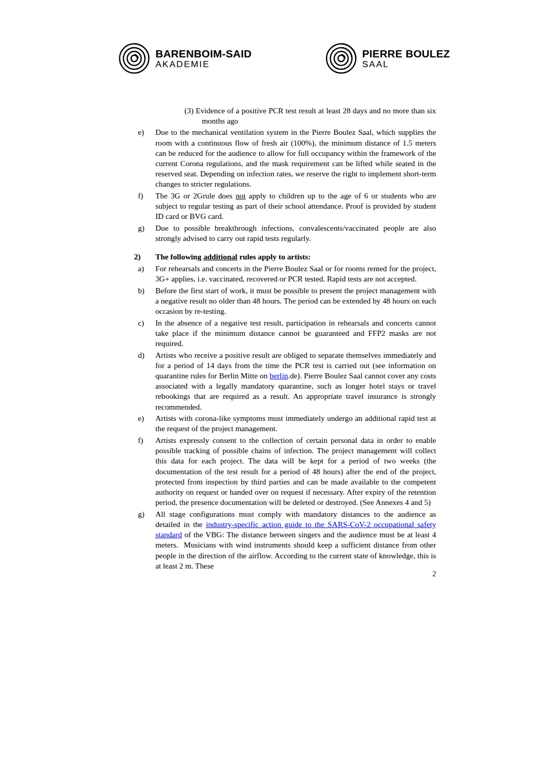BARENBOIM-SAID AKADEMIE
PIERRE BOULEZ SAAL
(3) Evidence of a positive PCR test result at least 28 days and no more than six months ago
e) Due to the mechanical ventilation system in the Pierre Boulez Saal, which supplies the room with a continuous flow of fresh air (100%), the minimum distance of 1.5 meters can be reduced for the audience to allow for full occupancy within the framework of the current Corona regulations, and the mask requirement can be lifted while seated in the reserved seat. Depending on infection rates, we reserve the right to implement short-term changes to stricter regulations.
f) The 3G or 2Grule does not apply to children up to the age of 6 or students who are subject to regular testing as part of their school attendance. Proof is provided by student ID card or BVG card.
g) Due to possible breakthrough infections, convalescents/vaccinated people are also strongly advised to carry out rapid tests regularly.
2) The following additional rules apply to artists:
a) For rehearsals and concerts in the Pierre Boulez Saal or for rooms rented for the project, 3G+ applies, i.e. vaccinated, recovered or PCR tested. Rapid tests are not accepted.
b) Before the first start of work, it must be possible to present the project management with a negative result no older than 48 hours. The period can be extended by 48 hours on each occasion by re-testing.
c) In the absence of a negative test result, participation in rehearsals and concerts cannot take place if the minimum distance cannot be guaranteed and FFP2 masks are not required.
d) Artists who receive a positive result are obliged to separate themselves immediately and for a period of 14 days from the time the PCR test is carried out (see information on quarantine rules for Berlin Mitte on berlin.de). Pierre Boulez Saal cannot cover any costs associated with a legally mandatory quarantine, such as longer hotel stays or travel rebookings that are required as a result. An appropriate travel insurance is strongly recommended.
e) Artists with corona-like symptoms must immediately undergo an additional rapid test at the request of the project management.
f) Artists expressly consent to the collection of certain personal data in order to enable possible tracking of possible chains of infection. The project management will collect this data for each project. The data will be kept for a period of two weeks (the documentation of the test result for a period of 48 hours) after the end of the project, protected from inspection by third parties and can be made available to the competent authority on request or handed over on request if necessary. After expiry of the retention period, the presence documentation will be deleted or destroyed. (See Annexes 4 and 5)
g) All stage configurations must comply with mandatory distances to the audience as detailed in the industry-specific action guide to the SARS-CoV-2 occupational safety standard of the VBG: The distance between singers and the audience must be at least 4 meters. Musicians with wind instruments should keep a sufficient distance from other people in the direction of the airflow. According to the current state of knowledge, this is at least 2 m. These
2